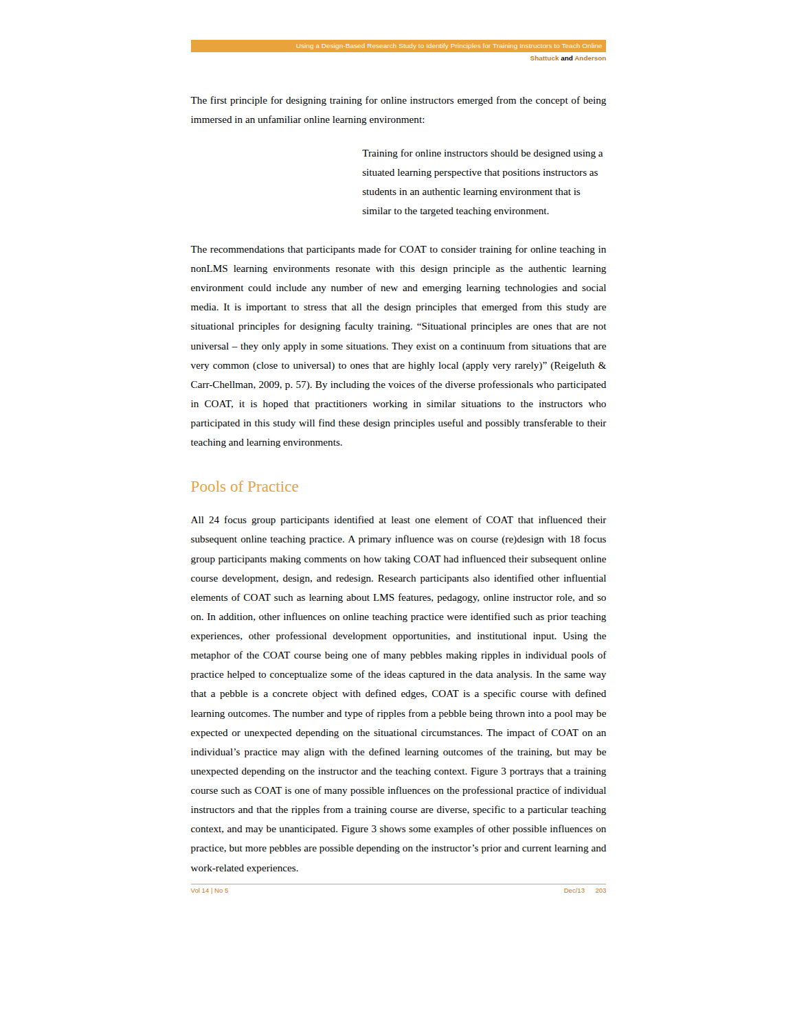Using a Design-Based Research Study to Identify Principles for Training Instructors to Teach Online
Shattuck and Anderson
The first principle for designing training for online instructors emerged from the concept of being immersed in an unfamiliar online learning environment:
Training for online instructors should be designed using a situated learning perspective that positions instructors as students in an authentic learning environment that is similar to the targeted teaching environment.
The recommendations that participants made for COAT to consider training for online teaching in nonLMS learning environments resonate with this design principle as the authentic learning environment could include any number of new and emerging learning technologies and social media. It is important to stress that all the design principles that emerged from this study are situational principles for designing faculty training. “Situational principles are ones that are not universal – they only apply in some situations. They exist on a continuum from situations that are very common (close to universal) to ones that are highly local (apply very rarely)” (Reigeluth & Carr-Chellman, 2009, p. 57). By including the voices of the diverse professionals who participated in COAT, it is hoped that practitioners working in similar situations to the instructors who participated in this study will find these design principles useful and possibly transferable to their teaching and learning environments.
Pools of Practice
All 24 focus group participants identified at least one element of COAT that influenced their subsequent online teaching practice. A primary influence was on course (re)design with 18 focus group participants making comments on how taking COAT had influenced their subsequent online course development, design, and redesign. Research participants also identified other influential elements of COAT such as learning about LMS features, pedagogy, online instructor role, and so on. In addition, other influences on online teaching practice were identified such as prior teaching experiences, other professional development opportunities, and institutional input. Using the metaphor of the COAT course being one of many pebbles making ripples in individual pools of practice helped to conceptualize some of the ideas captured in the data analysis. In the same way that a pebble is a concrete object with defined edges, COAT is a specific course with defined learning outcomes. The number and type of ripples from a pebble being thrown into a pool may be expected or unexpected depending on the situational circumstances. The impact of COAT on an individual’s practice may align with the defined learning outcomes of the training, but may be unexpected depending on the instructor and the teaching context. Figure 3 portrays that a training course such as COAT is one of many possible influences on the professional practice of individual instructors and that the ripples from a training course are diverse, specific to a particular teaching context, and may be unanticipated. Figure 3 shows some examples of other possible influences on practice, but more pebbles are possible depending on the instructor’s prior and current learning and work-related experiences.
Vol 14 | No 5
Dec/13 203